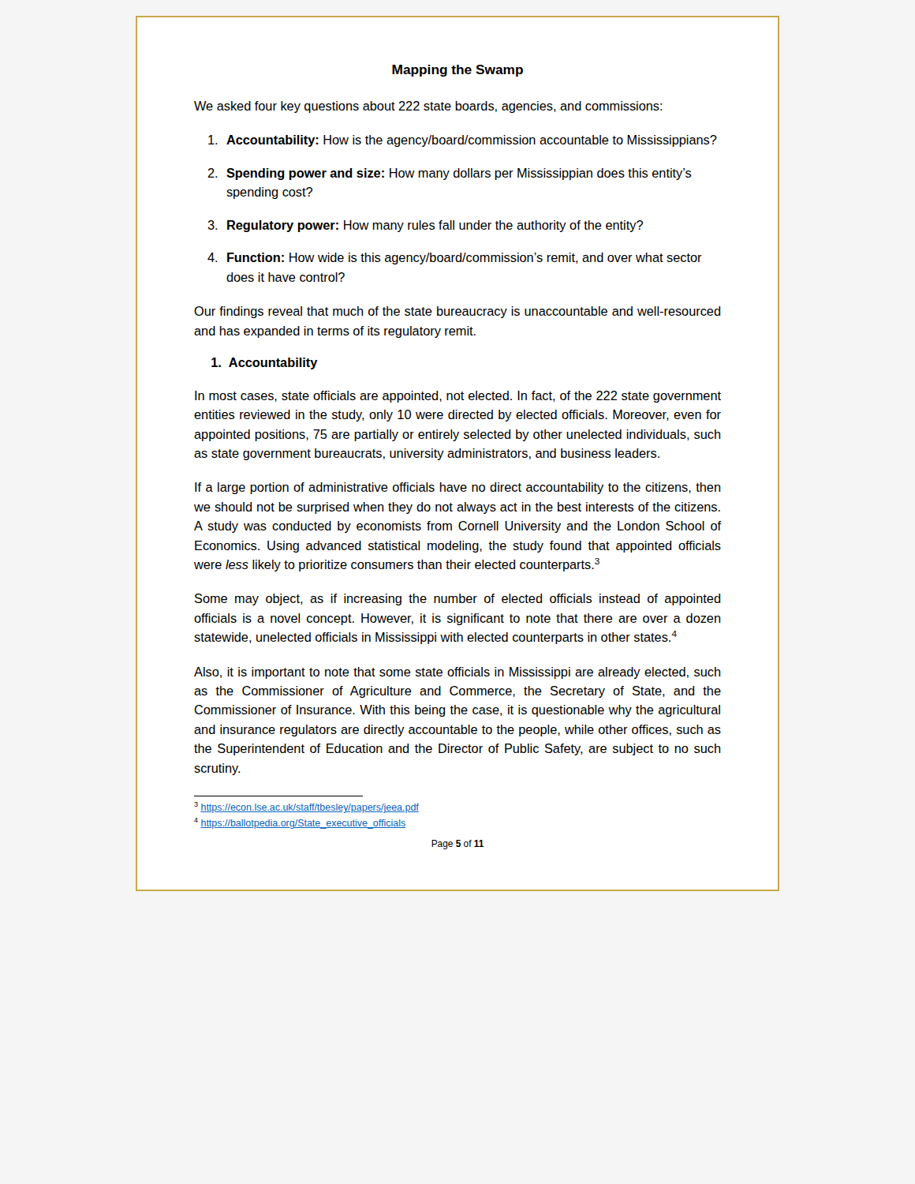Mapping the Swamp
We asked four key questions about 222 state boards, agencies, and commissions:
Accountability: How is the agency/board/commission accountable to Mississippians?
Spending power and size: How many dollars per Mississippian does this entity’s spending cost?
Regulatory power: How many rules fall under the authority of the entity?
Function: How wide is this agency/board/commission’s remit, and over what sector does it have control?
Our findings reveal that much of the state bureaucracy is unaccountable and well-resourced and has expanded in terms of its regulatory remit.
1. Accountability
In most cases, state officials are appointed, not elected. In fact, of the 222 state government entities reviewed in the study, only 10 were directed by elected officials. Moreover, even for appointed positions, 75 are partially or entirely selected by other unelected individuals, such as state government bureaucrats, university administrators, and business leaders.
If a large portion of administrative officials have no direct accountability to the citizens, then we should not be surprised when they do not always act in the best interests of the citizens. A study was conducted by economists from Cornell University and the London School of Economics. Using advanced statistical modeling, the study found that appointed officials were less likely to prioritize consumers than their elected counterparts.3
Some may object, as if increasing the number of elected officials instead of appointed officials is a novel concept. However, it is significant to note that there are over a dozen statewide, unelected officials in Mississippi with elected counterparts in other states.4
Also, it is important to note that some state officials in Mississippi are already elected, such as the Commissioner of Agriculture and Commerce, the Secretary of State, and the Commissioner of Insurance. With this being the case, it is questionable why the agricultural and insurance regulators are directly accountable to the people, while other offices, such as the Superintendent of Education and the Director of Public Safety, are subject to no such scrutiny.
3 https://econ.lse.ac.uk/staff/tbesley/papers/jeea.pdf
4 https://ballotpedia.org/State_executive_officials
Page 5 of 11